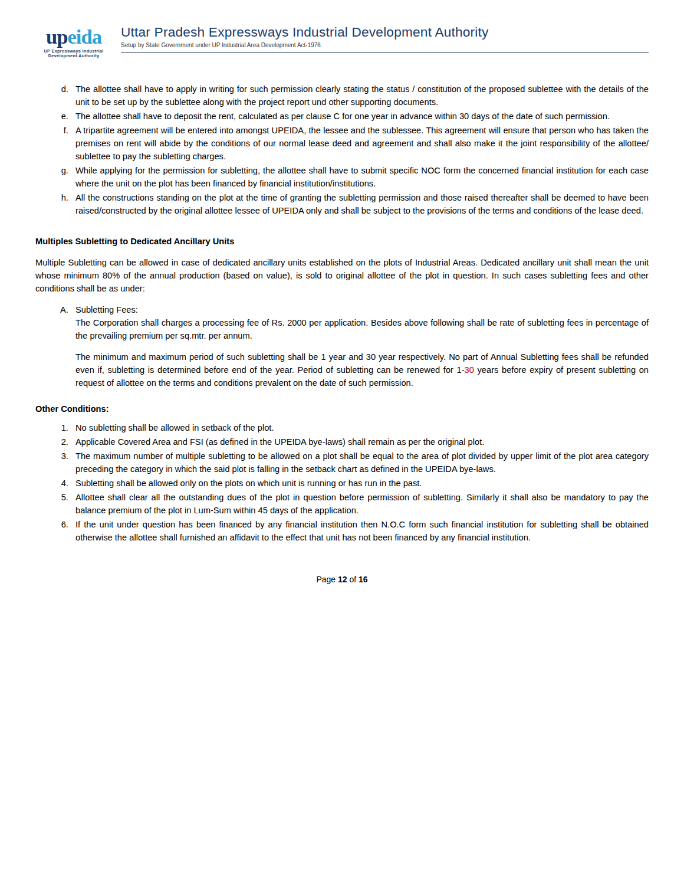upeida
UP Expressways Industrial
Development Authority
Uttar Pradesh Expressways Industrial Development Authority
Setup by State Government under UP Industrial Area Development Act-1976
The allottee shall have to apply in writing for such permission clearly stating the status / constitution of the proposed sublettee with the details of the unit to be set up by the sublettee along with the project report und other supporting documents.
The allottee shall have to deposit the rent, calculated as per clause C for one year in advance within 30 days of the date of such permission.
A tripartite agreement will be entered into amongst UPEIDA, the lessee and the sublessee. This agreement will ensure that person who has taken the premises on rent will abide by the conditions of our normal lease deed and agreement and shall also make it the joint responsibility of the allottee/ sublettee to pay the subletting charges.
While applying for the permission for subletting, the allottee shall have to submit specific NOC form the concerned financial institution for each case where the unit on the plot has been financed by financial institution/institutions.
All the constructions standing on the plot at the time of granting the subletting permission and those raised thereafter shall be deemed to have been raised/constructed by the original allottee lessee of UPEIDA only and shall be subject to the provisions of the terms and conditions of the lease deed.
Multiples Subletting to Dedicated Ancillary Units
Multiple Subletting can be allowed in case of dedicated ancillary units established on the plots of Industrial Areas. Dedicated ancillary unit shall mean the unit whose minimum 80% of the annual production (based on value), is sold to original allottee of the plot in question. In such cases subletting fees and other conditions shall be as under:
Subletting Fees:
The Corporation shall charges a processing fee of Rs. 2000 per application. Besides above following shall be rate of subletting fees in percentage of the prevailing premium per sq.mtr. per annum.
The minimum and maximum period of such subletting shall be 1 year and 30 year respectively. No part of Annual Subletting fees shall be refunded even if, subletting is determined before end of the year. Period of subletting can be renewed for 1-30 years before expiry of present subletting on request of allottee on the terms and conditions prevalent on the date of such permission.
Other Conditions:
No subletting shall be allowed in setback of the plot.
Applicable Covered Area and FSI (as defined in the UPEIDA bye-laws) shall remain as per the original plot.
The maximum number of multiple subletting to be allowed on a plot shall be equal to the area of plot divided by upper limit of the plot area category preceding the category in which the said plot is falling in the setback chart as defined in the UPEIDA bye-laws.
Subletting shall be allowed only on the plots on which unit is running or has run in the past.
Allottee shall clear all the outstanding dues of the plot in question before permission of subletting. Similarly it shall also be mandatory to pay the balance premium of the plot in Lum-Sum within 45 days of the application.
If the unit under question has been financed by any financial institution then N.O.C form such financial institution for subletting shall be obtained otherwise the allottee shall furnished an affidavit to the effect that unit has not been financed by any financial institution.
Page 12 of 16